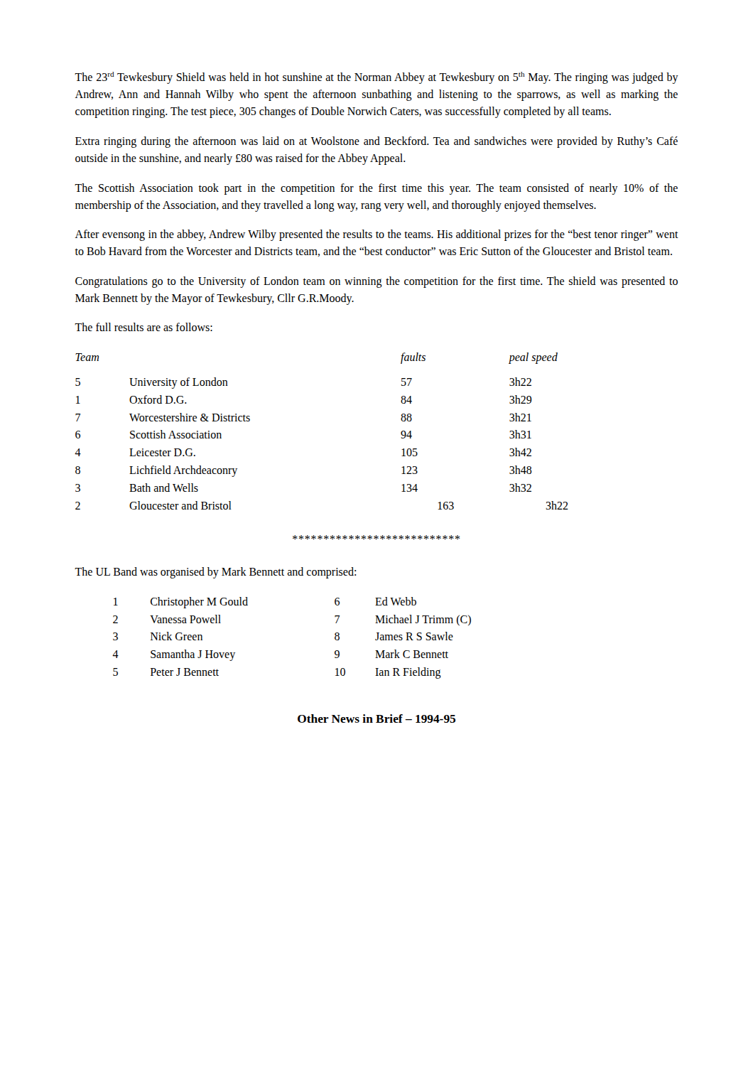The 23rd Tewkesbury Shield was held in hot sunshine at the Norman Abbey at Tewkesbury on 5th May. The ringing was judged by Andrew, Ann and Hannah Wilby who spent the afternoon sunbathing and listening to the sparrows, as well as marking the competition ringing. The test piece, 305 changes of Double Norwich Caters, was successfully completed by all teams.
Extra ringing during the afternoon was laid on at Woolstone and Beckford. Tea and sandwiches were provided by Ruthy’s Café outside in the sunshine, and nearly £80 was raised for the Abbey Appeal.
The Scottish Association took part in the competition for the first time this year. The team consisted of nearly 10% of the membership of the Association, and they travelled a long way, rang very well, and thoroughly enjoyed themselves.
After evensong in the abbey, Andrew Wilby presented the results to the teams. His additional prizes for the “best tenor ringer” went to Bob Havard from the Worcester and Districts team, and the “best conductor” was Eric Sutton of the Gloucester and Bristol team.
Congratulations go to the University of London team on winning the competition for the first time. The shield was presented to Mark Bennett by the Mayor of Tewkesbury, Cllr G.R.Moody.
The full results are as follows:
| Team | | faults | peal speed |
| 5 | University of London | 57 | 3h22 |
| 1 | Oxford D.G. | 84 | 3h29 |
| 7 | Worcestershire & Districts | 88 | 3h21 |
| 6 | Scottish Association | 94 | 3h31 |
| 4 | Leicester D.G. | 105 | 3h42 |
| 8 | Lichfield Archdeaconry | 123 | 3h48 |
| 3 | Bath and Wells | 134 | 3h32 |
| 2 | Gloucester and Bristol | 163 | 3h22 |
***************************
The UL Band was organised by Mark Bennett and comprised:
| 1 | Christopher M Gould | 6 | Ed Webb |
| 2 | Vanessa Powell | 7 | Michael J Trimm (C) |
| 3 | Nick Green | 8 | James R S Sawle |
| 4 | Samantha J Hovey | 9 | Mark C Bennett |
| 5 | Peter J Bennett | 10 | Ian R Fielding |
Other News in Brief – 1994-95